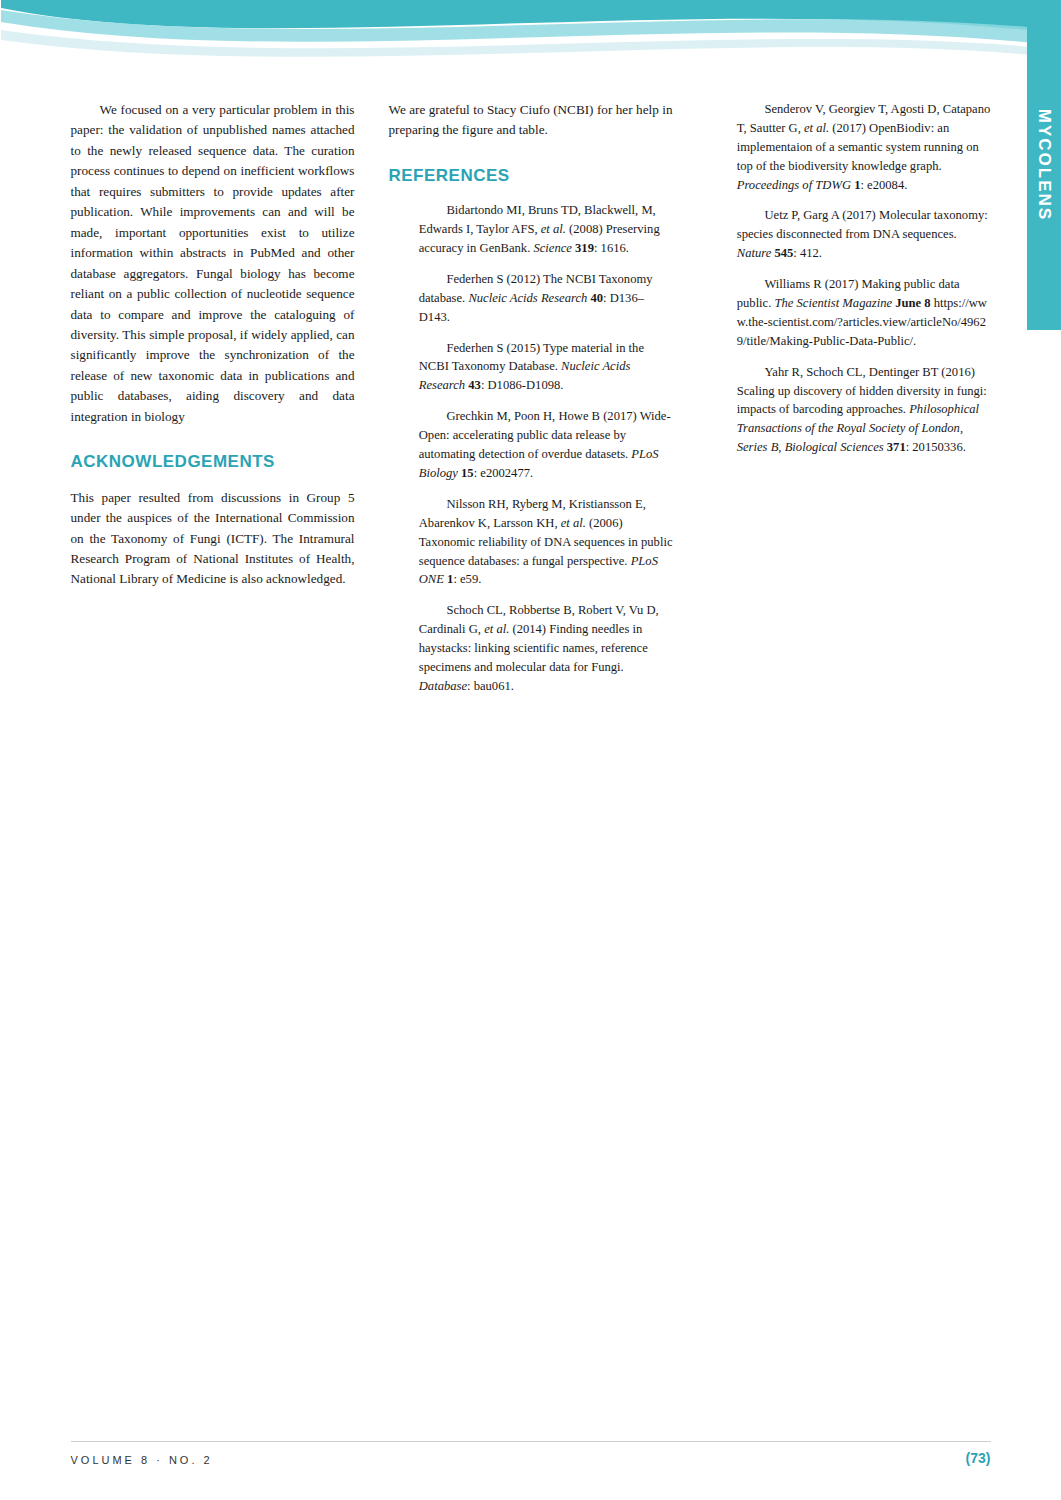MYCOLENS
We focused on a very particular problem in this paper: the validation of unpublished names attached to the newly released sequence data. The curation process continues to depend on inefficient workflows that requires submitters to provide updates after publication. While improvements can and will be made, important opportunities exist to utilize information within abstracts in PubMed and other database aggregators. Fungal biology has become reliant on a public collection of nucleotide sequence data to compare and improve the cataloguing of diversity. This simple proposal, if widely applied, can significantly improve the synchronization of the release of new taxonomic data in publications and public databases, aiding discovery and data integration in biology
ACKNOWLEDGEMENTS
This paper resulted from discussions in Group 5 under the auspices of the International Commission on the Taxonomy of Fungi (ICTF). The Intramural Research Program of National Institutes of Health, National Library of Medicine is also acknowledged.
We are grateful to Stacy Ciufo (NCBI) for her help in preparing the figure and table.
REFERENCES
Bidartondo MI, Bruns TD, Blackwell, M, Edwards I, Taylor AFS, et al. (2008) Preserving accuracy in GenBank. Science 319: 1616.
Federhen S (2012) The NCBI Taxonomy database. Nucleic Acids Research 40: D136–D143.
Federhen S (2015) Type material in the NCBI Taxonomy Database. Nucleic Acids Research 43: D1086-D1098.
Grechkin M, Poon H, Howe B (2017) Wide-Open: accelerating public data release by automating detection of overdue datasets. PLoS Biology 15: e2002477.
Nilsson RH, Ryberg M, Kristiansson E, Abarenkov K, Larsson KH, et al. (2006) Taxonomic reliability of DNA sequences in public sequence databases: a fungal perspective. PLoS ONE 1: e59.
Schoch CL, Robbertse B, Robert V, Vu D, Cardinali G, et al. (2014) Finding needles in haystacks: linking scientific names, reference specimens and molecular data for Fungi. Database: bau061.
Senderov V, Georgiev T, Agosti D, Catapano T, Sautter G, et al. (2017) OpenBiodiv: an implementaion of a semantic system running on top of the biodiversity knowledge graph. Proceedings of TDWG 1: e20084.
Uetz P, Garg A (2017) Molecular taxonomy: species disconnected from DNA sequences. Nature 545: 412.
Williams R (2017) Making public data public. The Scientist Magazine June 8 https://www.the-scientist.com/?articles.view/articleNo/49629/title/Making-Public-Data-Public/.
Yahr R, Schoch CL, Dentinger BT (2016) Scaling up discovery of hidden diversity in fungi: impacts of barcoding approaches. Philosophical Transactions of the Royal Society of London, Series B, Biological Sciences 371: 20150336.
VOLUME 8 · NO. 2
(73)